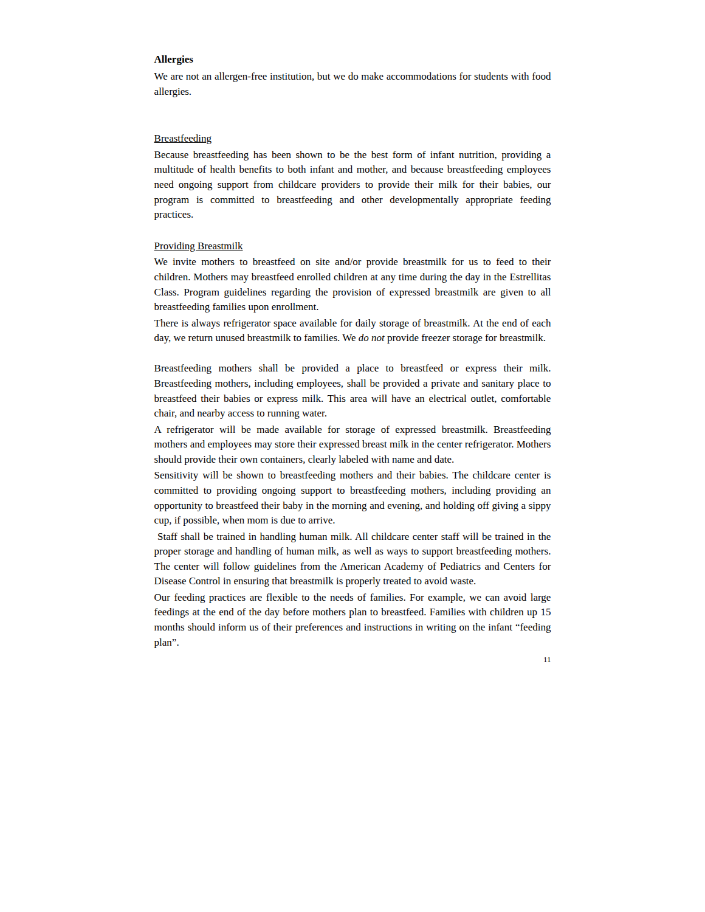Allergies
We are not an allergen-free institution, but we do make accommodations for students with food allergies.
Breastfeeding
Because breastfeeding has been shown to be the best form of infant nutrition, providing a multitude of health benefits to both infant and mother, and because breastfeeding employees need ongoing support from childcare providers to provide their milk for their babies, our program is committed to breastfeeding and other developmentally appropriate feeding practices.
Providing Breastmilk
We invite mothers to breastfeed on site and/or provide breastmilk for us to feed to their children. Mothers may breastfeed enrolled children at any time during the day in the Estrellitas Class. Program guidelines regarding the provision of expressed breastmilk are given to all breastfeeding families upon enrollment.
There is always refrigerator space available for daily storage of breastmilk. At the end of each day, we return unused breastmilk to families. We do not provide freezer storage for breastmilk.
Breastfeeding mothers shall be provided a place to breastfeed or express their milk. Breastfeeding mothers, including employees, shall be provided a private and sanitary place to breastfeed their babies or express milk. This area will have an electrical outlet, comfortable chair, and nearby access to running water.
A refrigerator will be made available for storage of expressed breastmilk. Breastfeeding mothers and employees may store their expressed breast milk in the center refrigerator. Mothers should provide their own containers, clearly labeled with name and date.
Sensitivity will be shown to breastfeeding mothers and their babies. The childcare center is committed to providing ongoing support to breastfeeding mothers, including providing an opportunity to breastfeed their baby in the morning and evening, and holding off giving a sippy cup, if possible, when mom is due to arrive.
Staff shall be trained in handling human milk. All childcare center staff will be trained in the proper storage and handling of human milk, as well as ways to support breastfeeding mothers. The center will follow guidelines from the American Academy of Pediatrics and Centers for Disease Control in ensuring that breastmilk is properly treated to avoid waste.
Our feeding practices are flexible to the needs of families. For example, we can avoid large feedings at the end of the day before mothers plan to breastfeed. Families with children up 15 months should inform us of their preferences and instructions in writing on the infant “feeding plan”.
11